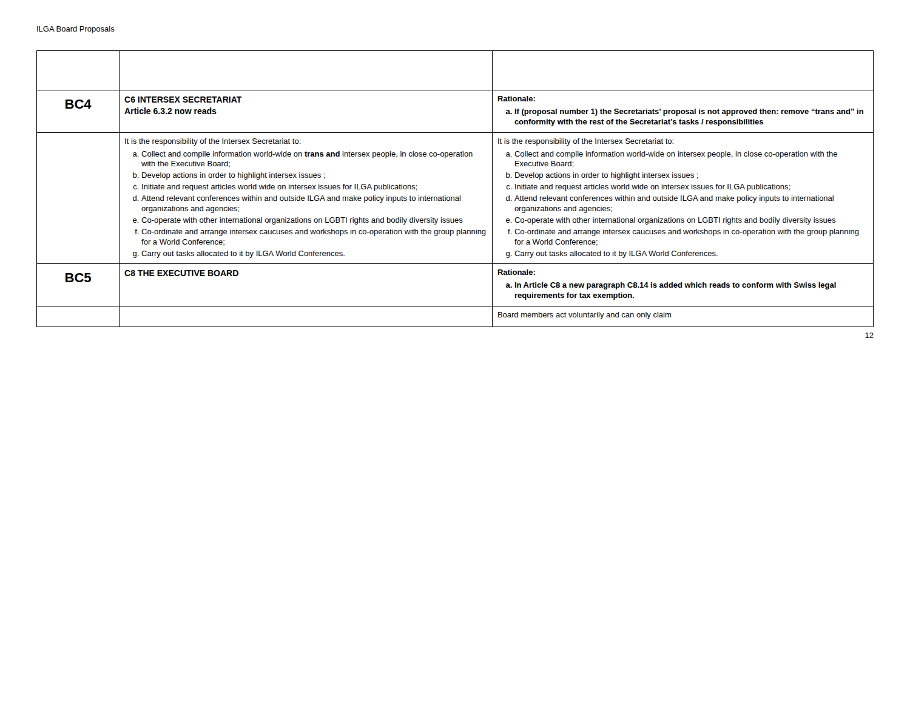ILGA Board Proposals
| BC4 | C6 INTERSEX SECRETARIAT Article 6.3.2 now reads | Rationale: If (proposal number 1) the Secretariats’ proposal is not approved then: remove “trans and” in conformity with the rest of the Secretariat’s tasks / responsibilities |
| | It is the responsibility of the Intersex Secretariat to: Collect and compile information world-wide on trans and intersex people, in close co-operation with the Executive Board; Develop actions in order to highlight intersex issues ; Initiate and request articles world wide on intersex issues for ILGA publications; Attend relevant conferences within and outside ILGA and make policy inputs to international organizations and agencies; Co-operate with other international organizations on LGBTI rights and bodily diversity issues Co-ordinate and arrange intersex caucuses and workshops in co-operation with the group planning for a World Conference; Carry out tasks allocated to it by ILGA World Conferences. | It is the responsibility of the Intersex Secretariat to: Collect and compile information world-wide on intersex people, in close co-operation with the Executive Board; Develop actions in order to highlight intersex issues ; Initiate and request articles world wide on intersex issues for ILGA publications; Attend relevant conferences within and outside ILGA and make policy inputs to international organizations and agencies; Co-operate with other international organizations on LGBTI rights and bodily diversity issues Co-ordinate and arrange intersex caucuses and workshops in co-operation with the group planning for a World Conference; Carry out tasks allocated to it by ILGA World Conferences. |
| BC5 | C8 THE EXECUTIVE BOARD | Rationale: In Article C8 a new paragraph C8.14 is added which reads to conform with Swiss legal requirements for tax exemption. |
| | | Board members act voluntarily and can only claim |
12